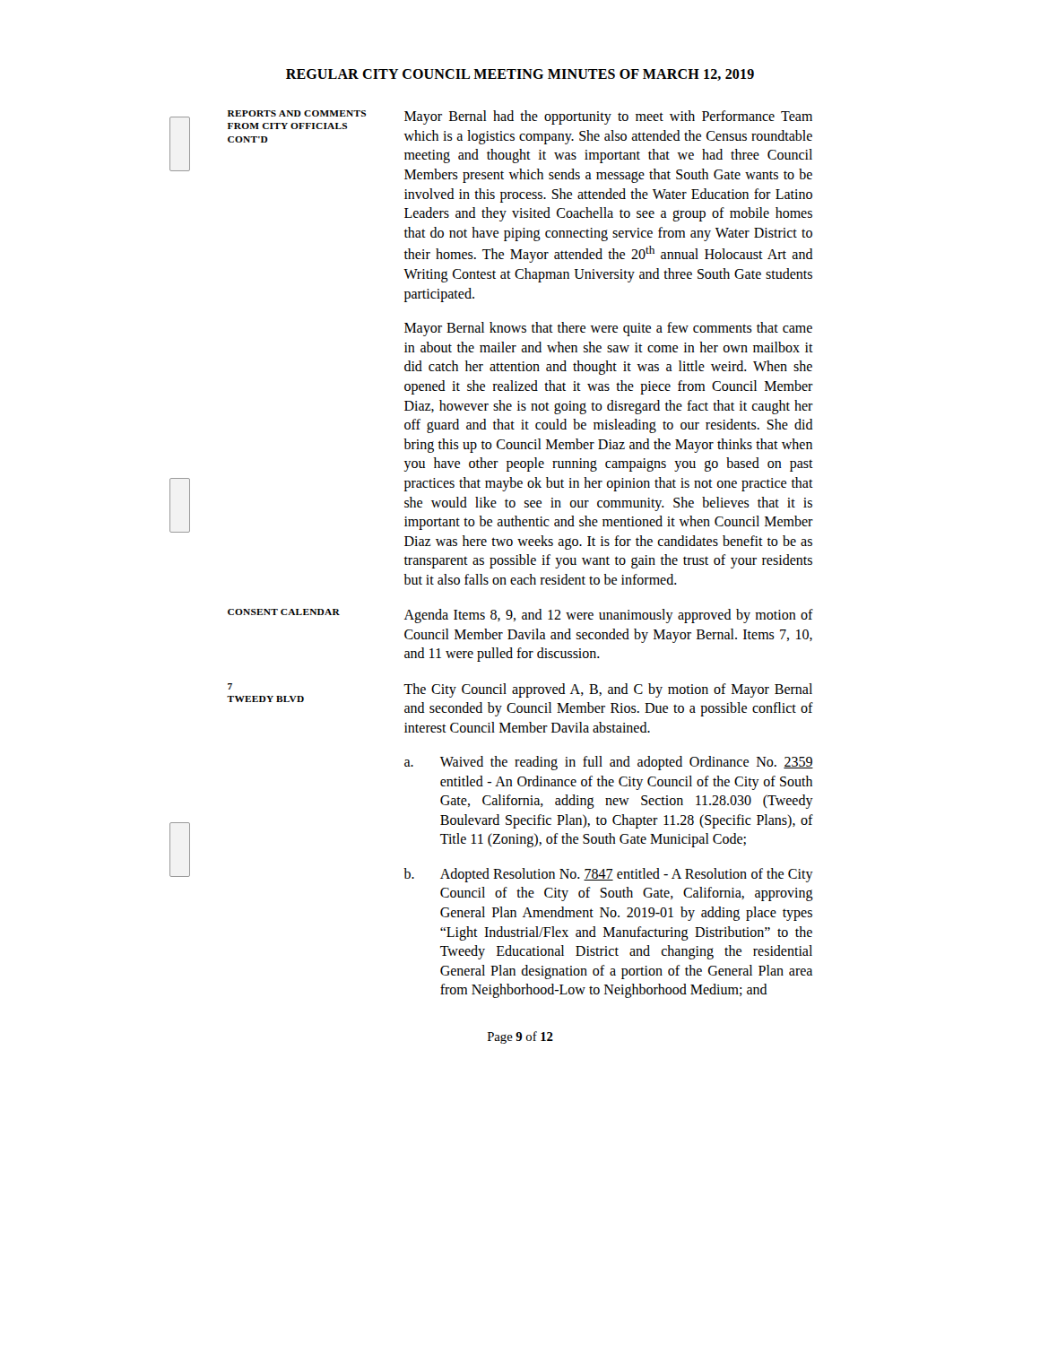REGULAR CITY COUNCIL MEETING MINUTES OF MARCH 12, 2019
Reports and Comments from City Officials Cont'd
Mayor Bernal had the opportunity to meet with Performance Team which is a logistics company. She also attended the Census roundtable meeting and thought it was important that we had three Council Members present which sends a message that South Gate wants to be involved in this process. She attended the Water Education for Latino Leaders and they visited Coachella to see a group of mobile homes that do not have piping connecting service from any Water District to their homes. The Mayor attended the 20th annual Holocaust Art and Writing Contest at Chapman University and three South Gate students participated.
Mayor Bernal knows that there were quite a few comments that came in about the mailer and when she saw it come in her own mailbox it did catch her attention and thought it was a little weird. When she opened it she realized that it was the piece from Council Member Diaz, however she is not going to disregard the fact that it caught her off guard and that it could be misleading to our residents. She did bring this up to Council Member Diaz and the Mayor thinks that when you have other people running campaigns you go based on past practices that maybe ok but in her opinion that is not one practice that she would like to see in our community. She believes that it is important to be authentic and she mentioned it when Council Member Diaz was here two weeks ago. It is for the candidates benefit to be as transparent as possible if you want to gain the trust of your residents but it also falls on each resident to be informed.
Consent Calendar
Agenda Items 8, 9, and 12 were unanimously approved by motion of Council Member Davila and seconded by Mayor Bernal. Items 7, 10, and 11 were pulled for discussion.
7 Tweedy Blvd
The City Council approved A, B, and C by motion of Mayor Bernal and seconded by Council Member Rios. Due to a possible conflict of interest Council Member Davila abstained.
a. Waived the reading in full and adopted Ordinance No. 2359 entitled - An Ordinance of the City Council of the City of South Gate, California, adding new Section 11.28.030 (Tweedy Boulevard Specific Plan), to Chapter 11.28 (Specific Plans), of Title 11 (Zoning), of the South Gate Municipal Code;
b. Adopted Resolution No. 7847 entitled - A Resolution of the City Council of the City of South Gate, California, approving General Plan Amendment No. 2019-01 by adding place types “Light Industrial/Flex and Manufacturing Distribution” to the Tweedy Educational District and changing the residential General Plan designation of a portion of the General Plan area from Neighborhood-Low to Neighborhood Medium; and
Page 9 of 12